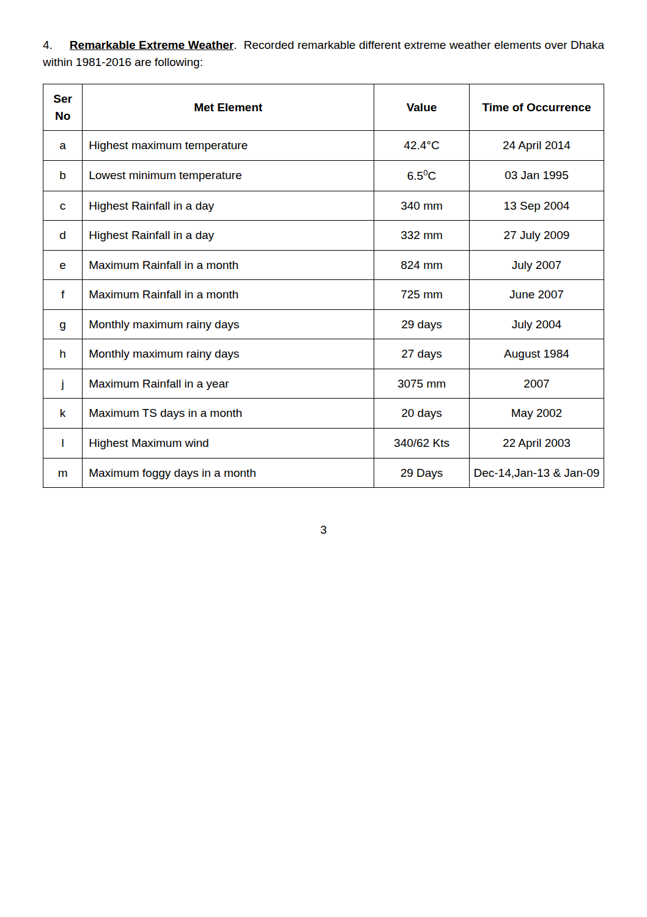4. Remarkable Extreme Weather. Recorded remarkable different extreme weather elements over Dhaka within 1981-2016 are following:
| Ser No | Met Element | Value | Time of Occurrence |
| --- | --- | --- | --- |
| a | Highest maximum temperature | 42.4°C | 24 April 2014 |
| b | Lowest minimum temperature | 6.5 0 C | 03 Jan 1995 |
| c | Highest Rainfall in a day | 340 mm | 13 Sep 2004 |
| d | Highest Rainfall in a day | 332 mm | 27 July 2009 |
| e | Maximum Rainfall in a month | 824 mm | July 2007 |
| f | Maximum Rainfall in a month | 725 mm | June 2007 |
| g | Monthly maximum rainy days | 29 days | July 2004 |
| h | Monthly maximum rainy days | 27 days | August 1984 |
| j | Maximum Rainfall in a year | 3075 mm | 2007 |
| k | Maximum TS days in a month | 20 days | May 2002 |
| l | Highest Maximum wind | 340/62 Kts | 22 April 2003 |
| m | Maximum foggy days in a month | 29 Days | Dec-14,Jan-13 & Jan-09 |
3